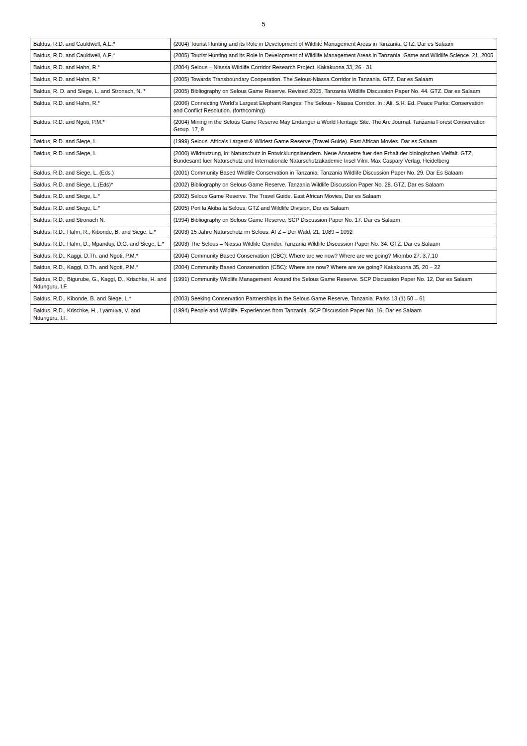5
| Baldus, R.D. and Cauldwell, A.E.* | (2004) Tourist Hunting and its Role in Development of Wildlife Management Areas in Tanzania. GTZ. Dar es Salaam |
| Baldus, R.D. and Cauldwell, A.E.* | (2005) Tourist Hunting and its Role in Development of Wildlife Management Areas in Tanzania. Game and Wildlife Science. 21, 2005 |
| Baldus, R.D. and Hahn, R.* | (2004) Selous – Niassa Wildlife Corridor Research Project. Kakakuona 33, 26 - 31 |
| Baldus, R.D. and Hahn, R.* | (2005) Towards Transboundary Cooperation. The Selous-Niassa Corridor in Tanzania. GTZ. Dar es Salaam |
| Baldus, R. D. and Siege, L. and Stronach, N. * | (2005) Bibliography on Selous Game Reserve. Revised 2005. Tanzania Wildlife Discussion Paper No. 44. GTZ. Dar es Salaam |
| Baldus, R.D. and Hahn, R.* | (2006) Connecting World’s Largest Elephant Ranges: The Selous - Niassa Corridor. In : Ali, S.H. Ed. Peace Parks: Conservation and Conflict Resolution. (forthcoming) |
| Baldus, R.D. and Ngoti, P.M.* | (2004) Mining in the Selous Game Reserve May Endanger a World Heritage Site. The Arc Journal. Tanzania Forest Conservation Group. 17, 9 |
| Baldus, R.D. and Siege, L. | (1999) Selous. Africa’s Largest & Wildest Game Reserve (Travel Guide). East African Movies. Dar es Salaam |
| Baldus, R.D. und Siege, L | (2000) Wildnutzung, in: Naturschutz in Entwicklungslaendern. Neue Ansaetze fuer den Erhalt der biologischen Vielfalt. GTZ, Bundesamt fuer Naturschutz und Internationale Naturschutzakademie Insel Vilm. Max Caspary Verlag, Heidelberg |
| Baldus, R.D. and Siege, L. (Eds.) | (2001) Community Based Wildlife Conservation in Tanzania. Tanzania Wildlife Discussion Paper No. 29. Dar Es Salaam |
| Baldus, R.D. and Siege, L.(Eds)* | (2002) Bibliography on Selous Game Reserve. Tanzania Wildlife Discussion Paper No. 28. GTZ. Dar es Salaam |
| Baldus, R.D. and Siege, L.* | (2002) Selous Game Reserve. The Travel Guide. East African Movies, Dar es Salaam |
| Baldus, R.D. and Siege, L.* | (2005) Pori la Akiba la Selous, GTZ and Wildlife Division, Dar es Salaam |
| Baldus, R.D. and Stronach N. | (1994) Bibliography on Selous Game Reserve. SCP Discussion Paper No. 17. Dar es Salaam |
| Baldus, R.D., Hahn, R., Kibonde, B. and Siege, L.* | (2003) 15 Jahre Naturschutz im Selous. AFZ – Der Wald, 21, 1089 – 1092 |
| Baldus, R.D., Hahn, D., Mpanduji, D.G. and Siege, L.* | (2003) The Selous – Niassa Wildlife Corridor. Tanzania Wildlife Discussion Paper No. 34. GTZ. Dar es Salaam |
| Baldus, R.D., Kaggi, D.Th. and Ngoti, P.M.* | (2004) Community Based Conservation (CBC): Where are we now? Where are we going? Miombo 27. 3,7,10 |
| Baldus, R.D., Kaggi, D.Th. and Ngoti, P.M.* | (2004) Community Based Conservation (CBC): Where are now? Where are we going? Kakakuona 35, 20 – 22 |
| Baldus, R.D., Bigurube, G., Kaggi, D., Krischke, H. and Ndunguru, I.F. | (1991) Community Wildlife Management Around the Selous Game Reserve. SCP Discussion Paper No. 12, Dar es Salaam |
| Baldus, R.D., Kibonde, B. and Siege, L.* | (2003) Seeking Conservation Partnerships in the Selous Game Reserve, Tanzania. Parks 13 (1) 50 – 61 |
| Baldus, R.D., Krischke, H., Lyamuya, V. and Ndunguru, I.F. | (1994) People and Wildlife. Experiences from Tanzania. SCP Discussion Paper No. 16, Dar es Salaam |